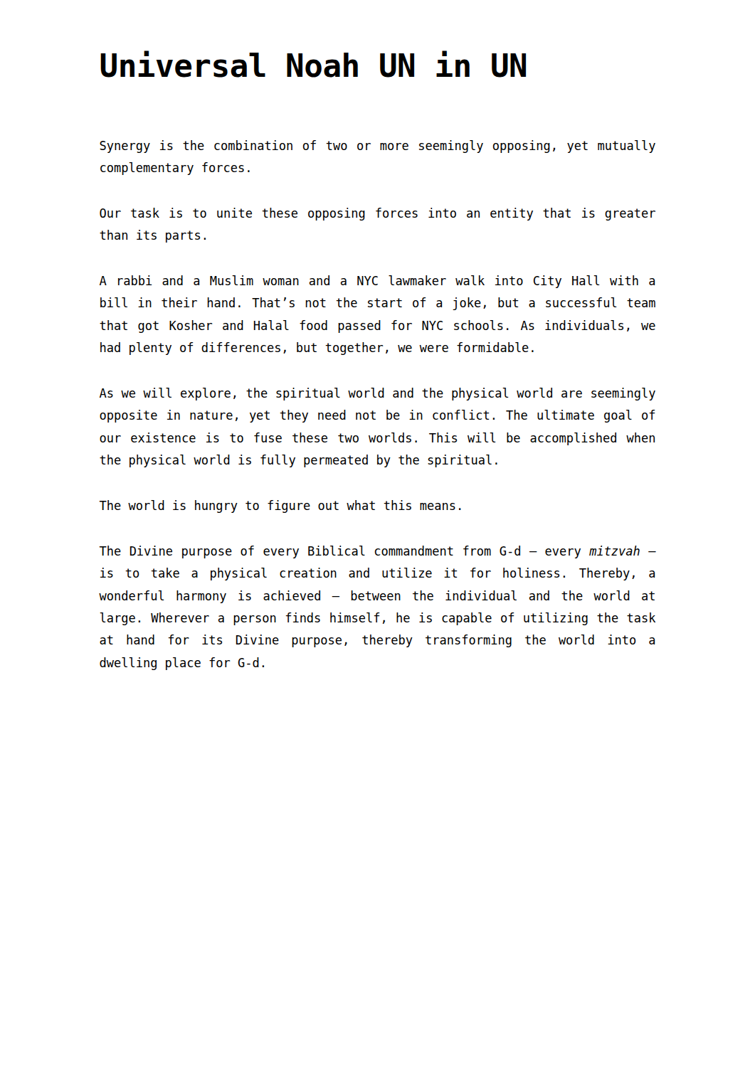Universal Noah UN in UN
Synergy is the combination of two or more seemingly opposing, yet mutually complementary forces.
Our task is to unite these opposing forces into an entity that is greater than its parts.
A rabbi and a Muslim woman and a NYC lawmaker walk into City Hall with a bill in their hand. That’s not the start of a joke, but a successful team that got Kosher and Halal food passed for NYC schools. As individuals, we had plenty of differences, but together, we were formidable.
As we will explore, the spiritual world and the physical world are seemingly opposite in nature, yet they need not be in conflict. The ultimate goal of our existence is to fuse these two worlds. This will be accomplished when the physical world is fully permeated by the spiritual.
The world is hungry to figure out what this means.
The Divine purpose of every Biblical commandment from G-d — every mitzvah — is to take a physical creation and utilize it for holiness. Thereby, a wonderful harmony is achieved — between the individual and the world at large. Wherever a person finds himself, he is capable of utilizing the task at hand for its Divine purpose, thereby transforming the world into a dwelling place for G-d.